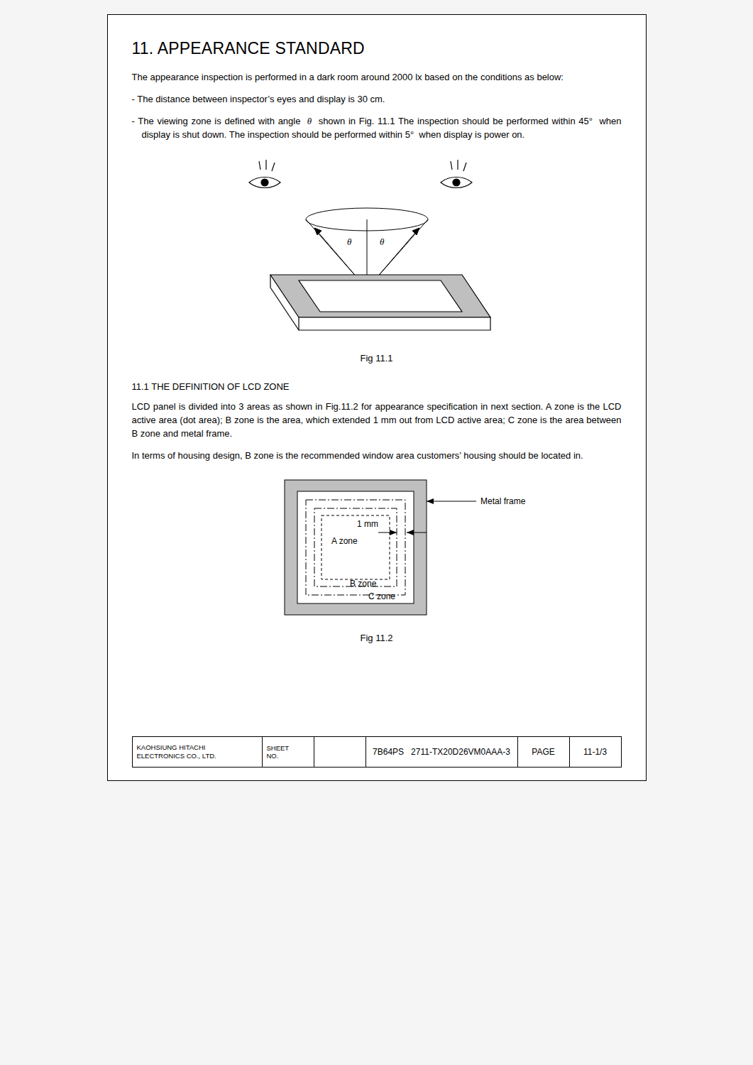11. APPEARANCE STANDARD
The appearance inspection is performed in a dark room around 2000 lx based on the conditions as below:
- The distance between inspector’s eyes and display is 30 cm.
- The viewing zone is defined with angle θ shown in Fig. 11.1 The inspection should be performed within 45° when display is shut down. The inspection should be performed within 5° when display is power on.
θ θ
Fig 11.1
11.1 THE DEFINITION OF LCD ZONE
LCD panel is divided into 3 areas as shown in Fig.11.2 for appearance specification in next section. A zone is the LCD active area (dot area); B zone is the area, which extended 1 mm out from LCD active area; C zone is the area between B zone and metal frame.
In terms of housing design, B zone is the recommended window area customers’ housing should be located in.
Metal frame 1 mm A zone B zone C zone
Fig 11.2
| KAOHSIUNG HITACHI ELECTRONICS CO., LTD. | SHEET NO. | | 7B64PS 2711-TX20D26VM0AAA-3 | PAGE | 11-1/3 |